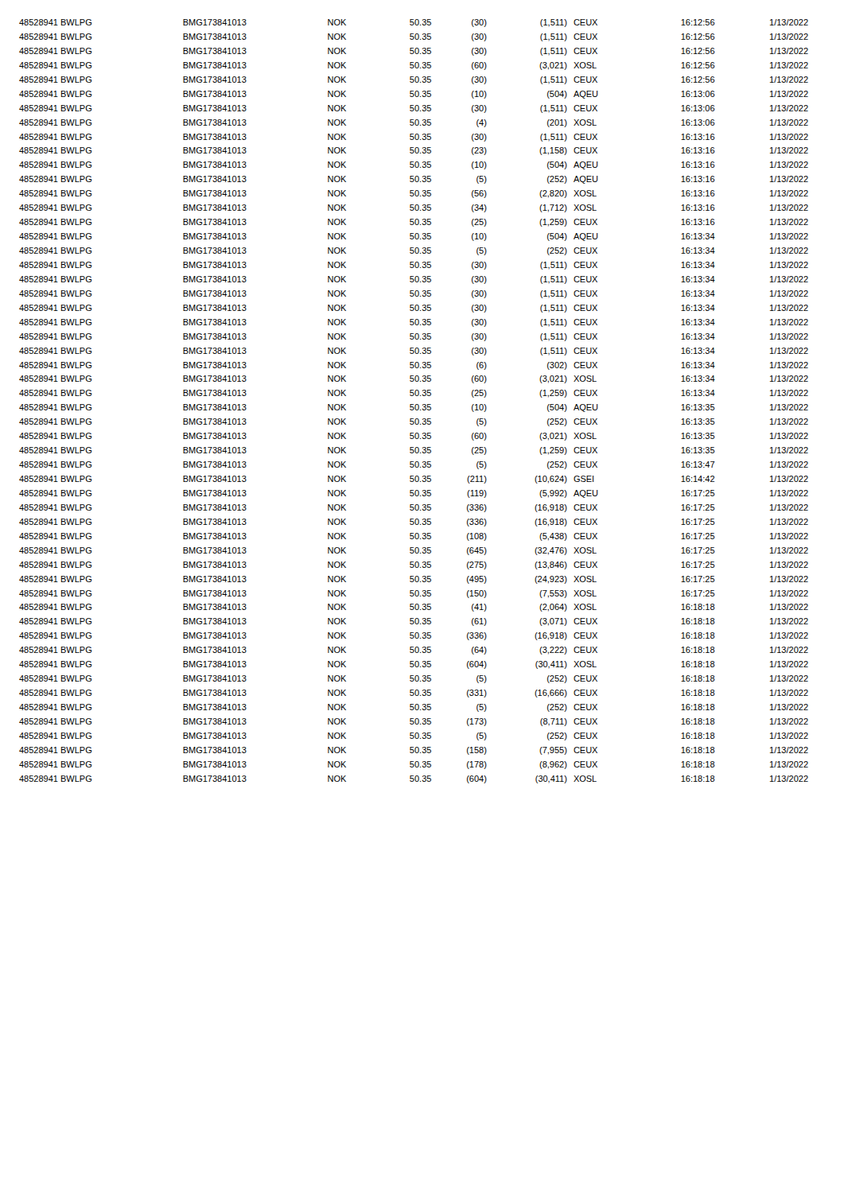| 48528941 BWLPG | BMG173841013 | NOK | 50.35 | (30) | (1,511) | CEUX | 16:12:56 | 1/13/2022 |
| 48528941 BWLPG | BMG173841013 | NOK | 50.35 | (30) | (1,511) | CEUX | 16:12:56 | 1/13/2022 |
| 48528941 BWLPG | BMG173841013 | NOK | 50.35 | (30) | (1,511) | CEUX | 16:12:56 | 1/13/2022 |
| 48528941 BWLPG | BMG173841013 | NOK | 50.35 | (60) | (3,021) | XOSL | 16:12:56 | 1/13/2022 |
| 48528941 BWLPG | BMG173841013 | NOK | 50.35 | (30) | (1,511) | CEUX | 16:12:56 | 1/13/2022 |
| 48528941 BWLPG | BMG173841013 | NOK | 50.35 | (10) | (504) | AQEU | 16:13:06 | 1/13/2022 |
| 48528941 BWLPG | BMG173841013 | NOK | 50.35 | (30) | (1,511) | CEUX | 16:13:06 | 1/13/2022 |
| 48528941 BWLPG | BMG173841013 | NOK | 50.35 | (4) | (201) | XOSL | 16:13:06 | 1/13/2022 |
| 48528941 BWLPG | BMG173841013 | NOK | 50.35 | (30) | (1,511) | CEUX | 16:13:16 | 1/13/2022 |
| 48528941 BWLPG | BMG173841013 | NOK | 50.35 | (23) | (1,158) | CEUX | 16:13:16 | 1/13/2022 |
| 48528941 BWLPG | BMG173841013 | NOK | 50.35 | (10) | (504) | AQEU | 16:13:16 | 1/13/2022 |
| 48528941 BWLPG | BMG173841013 | NOK | 50.35 | (5) | (252) | AQEU | 16:13:16 | 1/13/2022 |
| 48528941 BWLPG | BMG173841013 | NOK | 50.35 | (56) | (2,820) | XOSL | 16:13:16 | 1/13/2022 |
| 48528941 BWLPG | BMG173841013 | NOK | 50.35 | (34) | (1,712) | XOSL | 16:13:16 | 1/13/2022 |
| 48528941 BWLPG | BMG173841013 | NOK | 50.35 | (25) | (1,259) | CEUX | 16:13:16 | 1/13/2022 |
| 48528941 BWLPG | BMG173841013 | NOK | 50.35 | (10) | (504) | AQEU | 16:13:34 | 1/13/2022 |
| 48528941 BWLPG | BMG173841013 | NOK | 50.35 | (5) | (252) | CEUX | 16:13:34 | 1/13/2022 |
| 48528941 BWLPG | BMG173841013 | NOK | 50.35 | (30) | (1,511) | CEUX | 16:13:34 | 1/13/2022 |
| 48528941 BWLPG | BMG173841013 | NOK | 50.35 | (30) | (1,511) | CEUX | 16:13:34 | 1/13/2022 |
| 48528941 BWLPG | BMG173841013 | NOK | 50.35 | (30) | (1,511) | CEUX | 16:13:34 | 1/13/2022 |
| 48528941 BWLPG | BMG173841013 | NOK | 50.35 | (30) | (1,511) | CEUX | 16:13:34 | 1/13/2022 |
| 48528941 BWLPG | BMG173841013 | NOK | 50.35 | (30) | (1,511) | CEUX | 16:13:34 | 1/13/2022 |
| 48528941 BWLPG | BMG173841013 | NOK | 50.35 | (30) | (1,511) | CEUX | 16:13:34 | 1/13/2022 |
| 48528941 BWLPG | BMG173841013 | NOK | 50.35 | (30) | (1,511) | CEUX | 16:13:34 | 1/13/2022 |
| 48528941 BWLPG | BMG173841013 | NOK | 50.35 | (6) | (302) | CEUX | 16:13:34 | 1/13/2022 |
| 48528941 BWLPG | BMG173841013 | NOK | 50.35 | (60) | (3,021) | XOSL | 16:13:34 | 1/13/2022 |
| 48528941 BWLPG | BMG173841013 | NOK | 50.35 | (25) | (1,259) | CEUX | 16:13:34 | 1/13/2022 |
| 48528941 BWLPG | BMG173841013 | NOK | 50.35 | (10) | (504) | AQEU | 16:13:35 | 1/13/2022 |
| 48528941 BWLPG | BMG173841013 | NOK | 50.35 | (5) | (252) | CEUX | 16:13:35 | 1/13/2022 |
| 48528941 BWLPG | BMG173841013 | NOK | 50.35 | (60) | (3,021) | XOSL | 16:13:35 | 1/13/2022 |
| 48528941 BWLPG | BMG173841013 | NOK | 50.35 | (25) | (1,259) | CEUX | 16:13:35 | 1/13/2022 |
| 48528941 BWLPG | BMG173841013 | NOK | 50.35 | (5) | (252) | CEUX | 16:13:47 | 1/13/2022 |
| 48528941 BWLPG | BMG173841013 | NOK | 50.35 | (211) | (10,624) | GSEI | 16:14:42 | 1/13/2022 |
| 48528941 BWLPG | BMG173841013 | NOK | 50.35 | (119) | (5,992) | AQEU | 16:17:25 | 1/13/2022 |
| 48528941 BWLPG | BMG173841013 | NOK | 50.35 | (336) | (16,918) | CEUX | 16:17:25 | 1/13/2022 |
| 48528941 BWLPG | BMG173841013 | NOK | 50.35 | (336) | (16,918) | CEUX | 16:17:25 | 1/13/2022 |
| 48528941 BWLPG | BMG173841013 | NOK | 50.35 | (108) | (5,438) | CEUX | 16:17:25 | 1/13/2022 |
| 48528941 BWLPG | BMG173841013 | NOK | 50.35 | (645) | (32,476) | XOSL | 16:17:25 | 1/13/2022 |
| 48528941 BWLPG | BMG173841013 | NOK | 50.35 | (275) | (13,846) | CEUX | 16:17:25 | 1/13/2022 |
| 48528941 BWLPG | BMG173841013 | NOK | 50.35 | (495) | (24,923) | XOSL | 16:17:25 | 1/13/2022 |
| 48528941 BWLPG | BMG173841013 | NOK | 50.35 | (150) | (7,553) | XOSL | 16:17:25 | 1/13/2022 |
| 48528941 BWLPG | BMG173841013 | NOK | 50.35 | (41) | (2,064) | XOSL | 16:18:18 | 1/13/2022 |
| 48528941 BWLPG | BMG173841013 | NOK | 50.35 | (61) | (3,071) | CEUX | 16:18:18 | 1/13/2022 |
| 48528941 BWLPG | BMG173841013 | NOK | 50.35 | (336) | (16,918) | CEUX | 16:18:18 | 1/13/2022 |
| 48528941 BWLPG | BMG173841013 | NOK | 50.35 | (64) | (3,222) | CEUX | 16:18:18 | 1/13/2022 |
| 48528941 BWLPG | BMG173841013 | NOK | 50.35 | (604) | (30,411) | XOSL | 16:18:18 | 1/13/2022 |
| 48528941 BWLPG | BMG173841013 | NOK | 50.35 | (5) | (252) | CEUX | 16:18:18 | 1/13/2022 |
| 48528941 BWLPG | BMG173841013 | NOK | 50.35 | (331) | (16,666) | CEUX | 16:18:18 | 1/13/2022 |
| 48528941 BWLPG | BMG173841013 | NOK | 50.35 | (5) | (252) | CEUX | 16:18:18 | 1/13/2022 |
| 48528941 BWLPG | BMG173841013 | NOK | 50.35 | (173) | (8,711) | CEUX | 16:18:18 | 1/13/2022 |
| 48528941 BWLPG | BMG173841013 | NOK | 50.35 | (5) | (252) | CEUX | 16:18:18 | 1/13/2022 |
| 48528941 BWLPG | BMG173841013 | NOK | 50.35 | (158) | (7,955) | CEUX | 16:18:18 | 1/13/2022 |
| 48528941 BWLPG | BMG173841013 | NOK | 50.35 | (178) | (8,962) | CEUX | 16:18:18 | 1/13/2022 |
| 48528941 BWLPG | BMG173841013 | NOK | 50.35 | (604) | (30,411) | XOSL | 16:18:18 | 1/13/2022 |